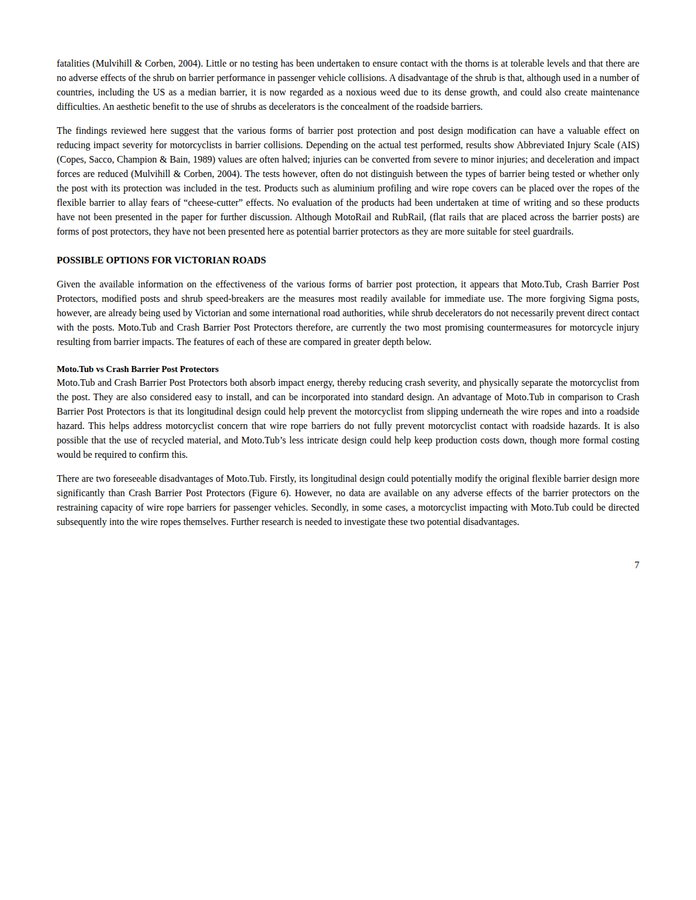fatalities (Mulvihill & Corben, 2004). Little or no testing has been undertaken to ensure contact with the thorns is at tolerable levels and that there are no adverse effects of the shrub on barrier performance in passenger vehicle collisions. A disadvantage of the shrub is that, although used in a number of countries, including the US as a median barrier, it is now regarded as a noxious weed due to its dense growth, and could also create maintenance difficulties. An aesthetic benefit to the use of shrubs as decelerators is the concealment of the roadside barriers.
The findings reviewed here suggest that the various forms of barrier post protection and post design modification can have a valuable effect on reducing impact severity for motorcyclists in barrier collisions. Depending on the actual test performed, results show Abbreviated Injury Scale (AIS) (Copes, Sacco, Champion & Bain, 1989) values are often halved; injuries can be converted from severe to minor injuries; and deceleration and impact forces are reduced (Mulvihill & Corben, 2004). The tests however, often do not distinguish between the types of barrier being tested or whether only the post with its protection was included in the test. Products such as aluminium profiling and wire rope covers can be placed over the ropes of the flexible barrier to allay fears of “cheese-cutter” effects. No evaluation of the products had been undertaken at time of writing and so these products have not been presented in the paper for further discussion. Although MotoRail and RubRail, (flat rails that are placed across the barrier posts) are forms of post protectors, they have not been presented here as potential barrier protectors as they are more suitable for steel guardrails.
POSSIBLE OPTIONS FOR VICTORIAN ROADS
Given the available information on the effectiveness of the various forms of barrier post protection, it appears that Moto.Tub, Crash Barrier Post Protectors, modified posts and shrub speed-breakers are the measures most readily available for immediate use. The more forgiving Sigma posts, however, are already being used by Victorian and some international road authorities, while shrub decelerators do not necessarily prevent direct contact with the posts. Moto.Tub and Crash Barrier Post Protectors therefore, are currently the two most promising countermeasures for motorcycle injury resulting from barrier impacts. The features of each of these are compared in greater depth below.
Moto.Tub vs Crash Barrier Post Protectors
Moto.Tub and Crash Barrier Post Protectors both absorb impact energy, thereby reducing crash severity, and physically separate the motorcyclist from the post. They are also considered easy to install, and can be incorporated into standard design. An advantage of Moto.Tub in comparison to Crash Barrier Post Protectors is that its longitudinal design could help prevent the motorcyclist from slipping underneath the wire ropes and into a roadside hazard. This helps address motorcyclist concern that wire rope barriers do not fully prevent motorcyclist contact with roadside hazards. It is also possible that the use of recycled material, and Moto.Tub’s less intricate design could help keep production costs down, though more formal costing would be required to confirm this.
There are two foreseeable disadvantages of Moto.Tub. Firstly, its longitudinal design could potentially modify the original flexible barrier design more significantly than Crash Barrier Post Protectors (Figure 6). However, no data are available on any adverse effects of the barrier protectors on the restraining capacity of wire rope barriers for passenger vehicles. Secondly, in some cases, a motorcyclist impacting with Moto.Tub could be directed subsequently into the wire ropes themselves. Further research is needed to investigate these two potential disadvantages.
7